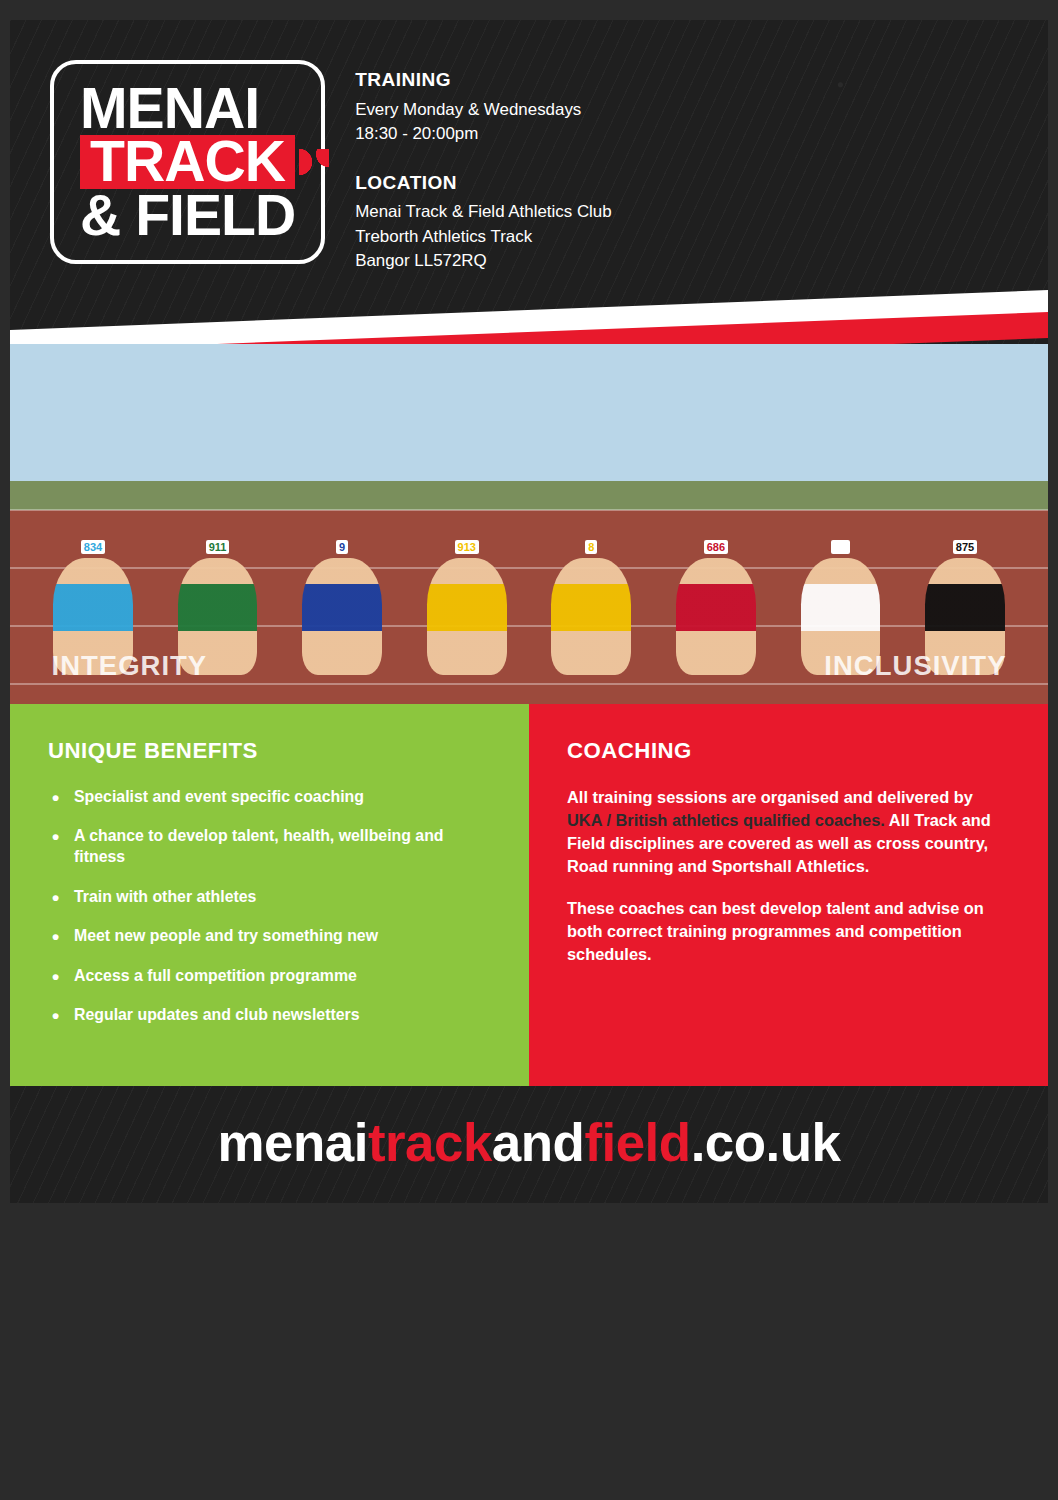Menai Track & Field
TRAINING
Every Monday & Wednesdays
18:30 - 20:00pm
LOCATION
Menai Track & Field Athletics Club
Treborth Athletics Track
Bangor LL572RQ
834
911
9
913
8
686
12
875
Integrity Inclusivity
Unique Benefits
Specialist and event specific coaching
A chance to develop talent, health, wellbeing and fitness
Train with other athletes
Meet new people and try something new
Access a full competition programme
Regular updates and club newsletters
Coaching
All training sessions are organised and delivered by UKA / British athletics qualified coaches. All Track and Field disciplines are covered as well as cross country, Road running and Sportshall Athletics.
These coaches can best develop talent and advise on both correct training programmes and competition schedules.
menaitrackandfield.co.uk